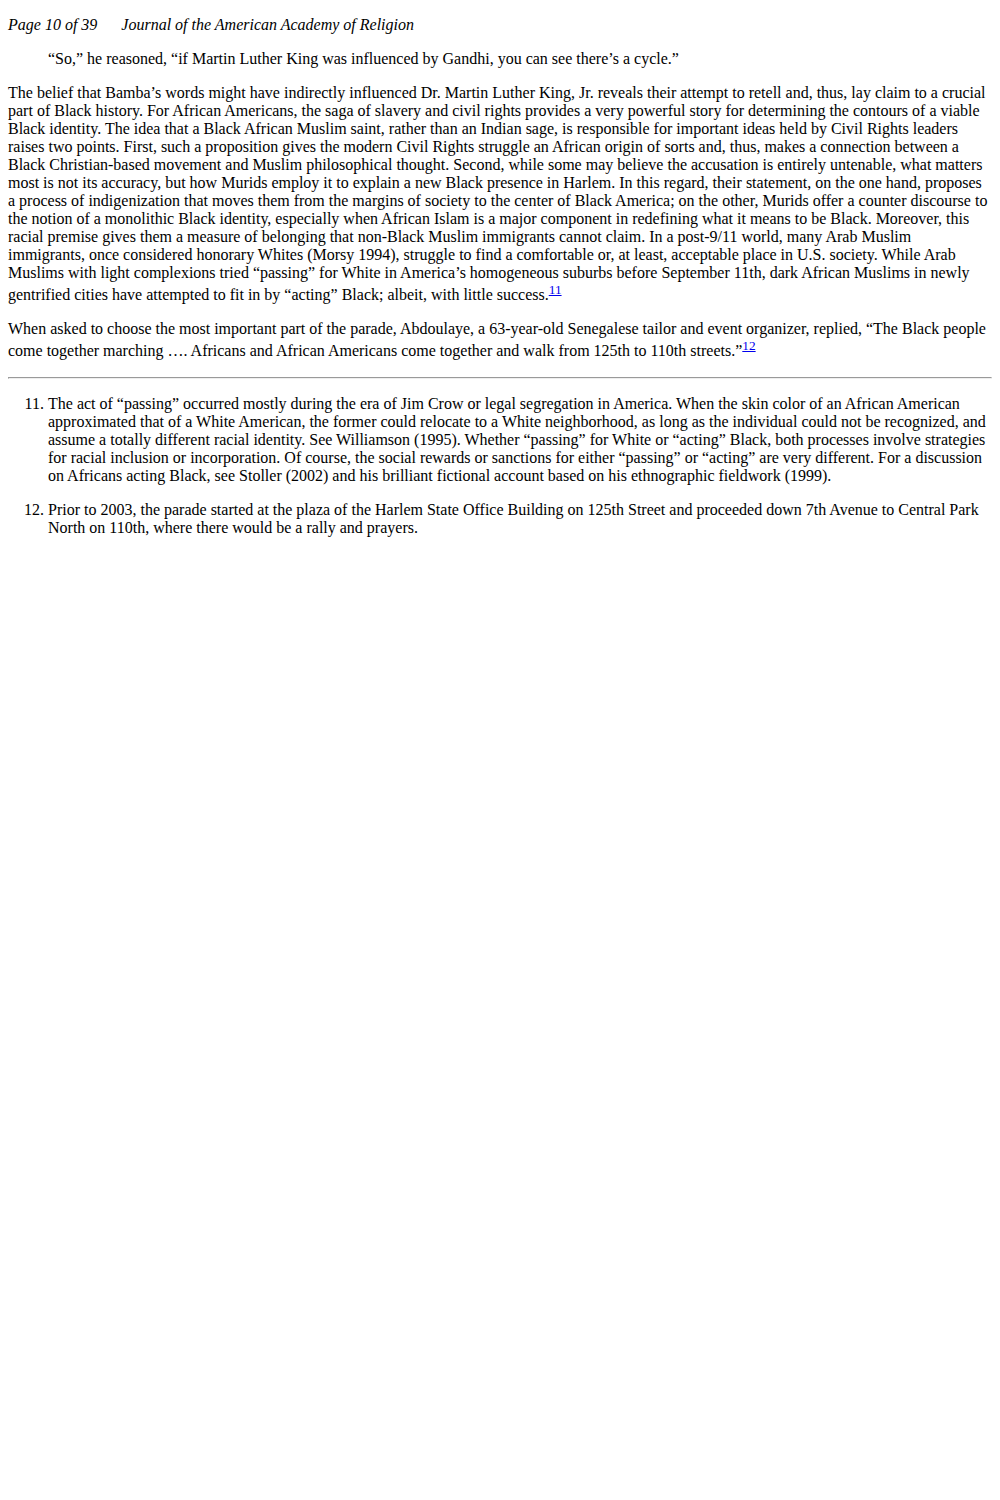Page 10 of 39 Journal of the American Academy of Religion
“So,” he reasoned, “if Martin Luther King was influenced by Gandhi, you can see there’s a cycle.”
The belief that Bamba’s words might have indirectly influenced Dr. Martin Luther King, Jr. reveals their attempt to retell and, thus, lay claim to a crucial part of Black history. For African Americans, the saga of slavery and civil rights provides a very powerful story for determining the contours of a viable Black identity. The idea that a Black African Muslim saint, rather than an Indian sage, is responsible for important ideas held by Civil Rights leaders raises two points. First, such a proposition gives the modern Civil Rights struggle an African origin of sorts and, thus, makes a connection between a Black Christian-based movement and Muslim philosophical thought. Second, while some may believe the accusation is entirely untenable, what matters most is not its accuracy, but how Murids employ it to explain a new Black presence in Harlem. In this regard, their statement, on the one hand, proposes a process of indigenization that moves them from the margins of society to the center of Black America; on the other, Murids offer a counter discourse to the notion of a monolithic Black identity, especially when African Islam is a major component in redefining what it means to be Black. Moreover, this racial premise gives them a measure of belonging that non-Black Muslim immigrants cannot claim. In a post-9/11 world, many Arab Muslim immigrants, once considered honorary Whites (Morsy 1994), struggle to find a comfortable or, at least, acceptable place in U.S. society. While Arab Muslims with light complexions tried “passing” for White in America’s homogeneous suburbs before September 11th, dark African Muslims in newly gentrified cities have attempted to fit in by “acting” Black; albeit, with little success.11
When asked to choose the most important part of the parade, Abdoulaye, a 63-year-old Senegalese tailor and event organizer, replied, “The Black people come together marching …. Africans and African Americans come together and walk from 125th to 110th streets.”12
The act of “passing” occurred mostly during the era of Jim Crow or legal segregation in America. When the skin color of an African American approximated that of a White American, the former could relocate to a White neighborhood, as long as the individual could not be recognized, and assume a totally different racial identity. See Williamson (1995). Whether “passing” for White or “acting” Black, both processes involve strategies for racial inclusion or incorporation. Of course, the social rewards or sanctions for either “passing” or “acting” are very different. For a discussion on Africans acting Black, see Stoller (2002) and his brilliant fictional account based on his ethnographic fieldwork (1999).
Prior to 2003, the parade started at the plaza of the Harlem State Office Building on 125th Street and proceeded down 7th Avenue to Central Park North on 110th, where there would be a rally and prayers.